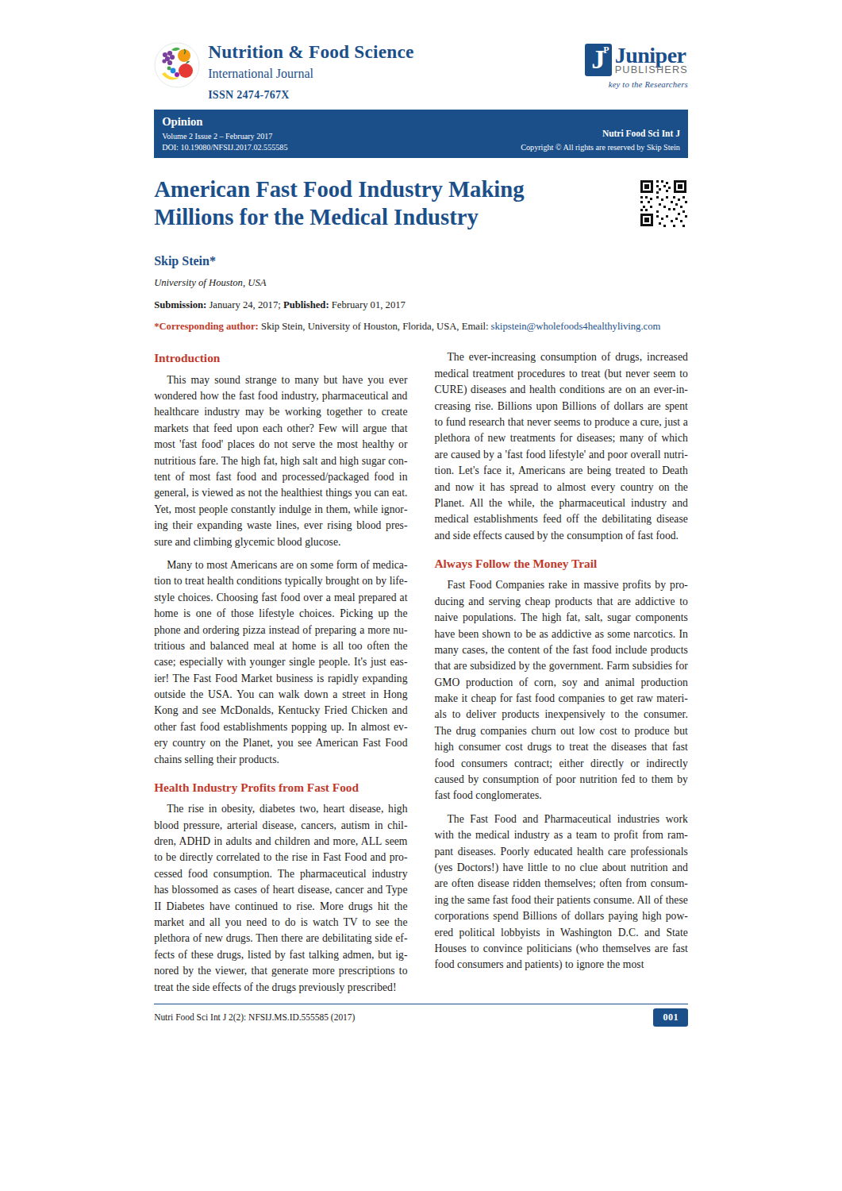Nutrition & Food Science
International Journal
ISSN 2474-767X
JP
Juniper
PUBLISHERS
key to the Researchers
Opinion Volume 2 Issue 2 – February 2017
DOI: 10.19080/NFSIJ.2017.02.555585
Nutri Food Sci Int J Copyright © All rights are reserved by Skip Stein
American Fast Food Industry Making Millions for the Medical Industry
Skip Stein*
University of Houston, USA
Submission: January 24, 2017; Published: February 01, 2017
*Corresponding author: Skip Stein, University of Houston, Florida, USA, Email: skipstein@wholefoods4healthyliving.com
Introduction
This may sound strange to many but have you ever wondered how the fast food industry, pharmaceutical and healthcare industry may be working together to create markets that feed upon each other? Few will argue that most 'fast food' places do not serve the most healthy or nutritious fare. The high fat, high salt and high sugar content of most fast food and processed/packaged food in general, is viewed as not the healthiest things you can eat. Yet, most people constantly indulge in them, while ignoring their expanding waste lines, ever rising blood pressure and climbing glycemic blood glucose.
Many to most Americans are on some form of medication to treat health conditions typically brought on by lifestyle choices. Choosing fast food over a meal prepared at home is one of those lifestyle choices. Picking up the phone and ordering pizza instead of preparing a more nutritious and balanced meal at home is all too often the case; especially with younger single people. It's just easier! The Fast Food Market business is rapidly expanding outside the USA. You can walk down a street in Hong Kong and see McDonalds, Kentucky Fried Chicken and other fast food establishments popping up. In almost every country on the Planet, you see American Fast Food chains selling their products.
Health Industry Profits from Fast Food
The rise in obesity, diabetes two, heart disease, high blood pressure, arterial disease, cancers, autism in children, ADHD in adults and children and more, ALL seem to be directly correlated to the rise in Fast Food and processed food consumption. The pharmaceutical industry has blossomed as cases of heart disease, cancer and Type II Diabetes have continued to rise. More drugs hit the market and all you need to do is watch TV to see the plethora of new drugs. Then there are debilitating side effects of these drugs, listed by fast talking admen, but ignored by the viewer, that generate more prescriptions to treat the side effects of the drugs previously prescribed!
The ever-increasing consumption of drugs, increased medical treatment procedures to treat (but never seem to CURE) diseases and health conditions are on an ever-increasing rise. Billions upon Billions of dollars are spent to fund research that never seems to produce a cure, just a plethora of new treatments for diseases; many of which are caused by a 'fast food lifestyle' and poor overall nutrition. Let's face it, Americans are being treated to Death and now it has spread to almost every country on the Planet. All the while, the pharmaceutical industry and medical establishments feed off the debilitating disease and side effects caused by the consumption of fast food.
Always Follow the Money Trail
Fast Food Companies rake in massive profits by producing and serving cheap products that are addictive to naive populations. The high fat, salt, sugar components have been shown to be as addictive as some narcotics. In many cases, the content of the fast food include products that are subsidized by the government. Farm subsidies for GMO production of corn, soy and animal production make it cheap for fast food companies to get raw materials to deliver products inexpensively to the consumer. The drug companies churn out low cost to produce but high consumer cost drugs to treat the diseases that fast food consumers contract; either directly or indirectly caused by consumption of poor nutrition fed to them by fast food conglomerates.
The Fast Food and Pharmaceutical industries work with the medical industry as a team to profit from rampant diseases. Poorly educated health care professionals (yes Doctors!) have little to no clue about nutrition and are often disease ridden themselves; often from consuming the same fast food their patients consume. All of these corporations spend Billions of dollars paying high powered political lobbyists in Washington D.C. and State Houses to convince politicians (who themselves are fast food consumers and patients) to ignore the most
Nutri Food Sci Int J 2(2): NFSIJ.MS.ID.555585 (2017)
001